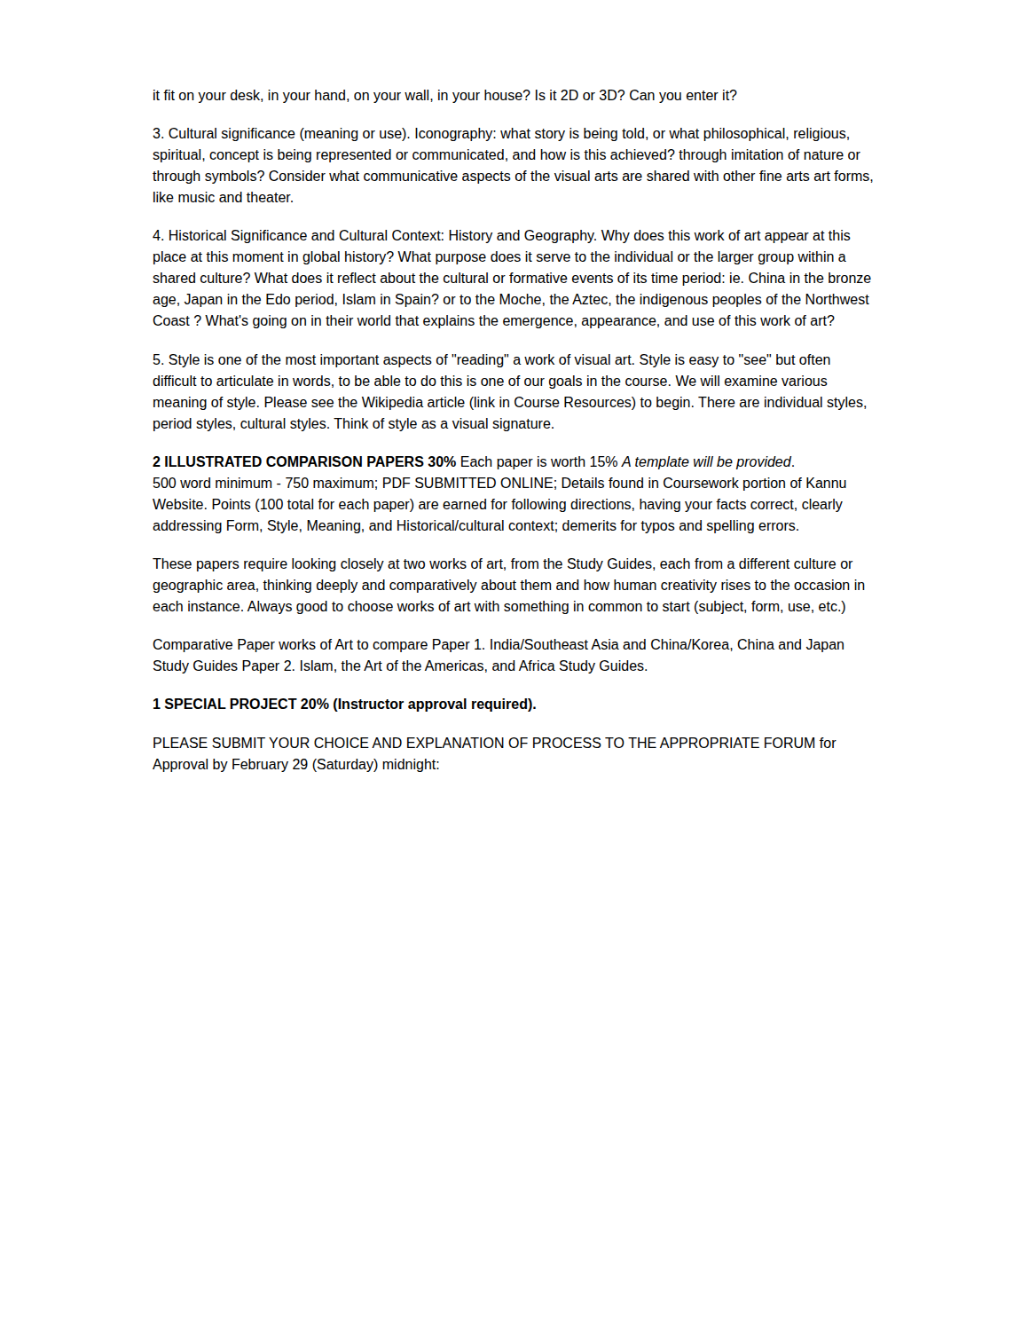it fit on your desk, in your hand, on your wall, in your house? Is it 2D or 3D? Can you enter it?
3. Cultural significance (meaning or use). Iconography: what story is being told, or what philosophical, religious, spiritual, concept is being represented or communicated, and how is this achieved? through imitation of nature or through symbols? Consider what communicative aspects of the visual arts are shared with other fine arts art forms, like music and theater.
4. Historical Significance and Cultural Context: History and Geography. Why does this work of art appear at this place at this moment in global history? What purpose does it serve to the individual or the larger group within a shared culture? What does it reflect about the cultural or formative events of its time period: ie. China in the bronze age, Japan in the Edo period, Islam in Spain? or to the Moche, the Aztec, the indigenous peoples of the Northwest Coast ? What's going on in their world that explains the emergence, appearance, and use of this work of art?
5. Style is one of the most important aspects of "reading" a work of visual art. Style is easy to "see" but often difficult to articulate in words, to be able to do this is one of our goals in the course. We will examine various meaning of style. Please see the Wikipedia article (link in Course Resources) to begin. There are individual styles, period styles, cultural styles. Think of style as a visual signature.
2 ILLUSTRATED COMPARISON PAPERS 30% Each paper is worth 15% A template will be provided.
500 word minimum - 750 maximum; PDF SUBMITTED ONLINE; Details found in Coursework portion of Kannu Website. Points (100 total for each paper) are earned for following directions, having your facts correct, clearly addressing Form, Style, Meaning, and Historical/cultural context; demerits for typos and spelling errors.
These papers require looking closely at two works of art, from the Study Guides, each from a different culture or geographic area, thinking deeply and comparatively about them and how human creativity rises to the occasion in each instance. Always good to choose works of art with something in common to start (subject, form, use, etc.)
Comparative Paper works of Art to compare Paper 1. India/Southeast Asia and China/Korea, China and Japan Study Guides Paper 2. Islam, the Art of the Americas, and Africa Study Guides.
1 SPECIAL PROJECT 20% (Instructor approval required).
PLEASE SUBMIT YOUR CHOICE AND EXPLANATION OF PROCESS TO THE APPROPRIATE FORUM for Approval by February 29 (Saturday) midnight: